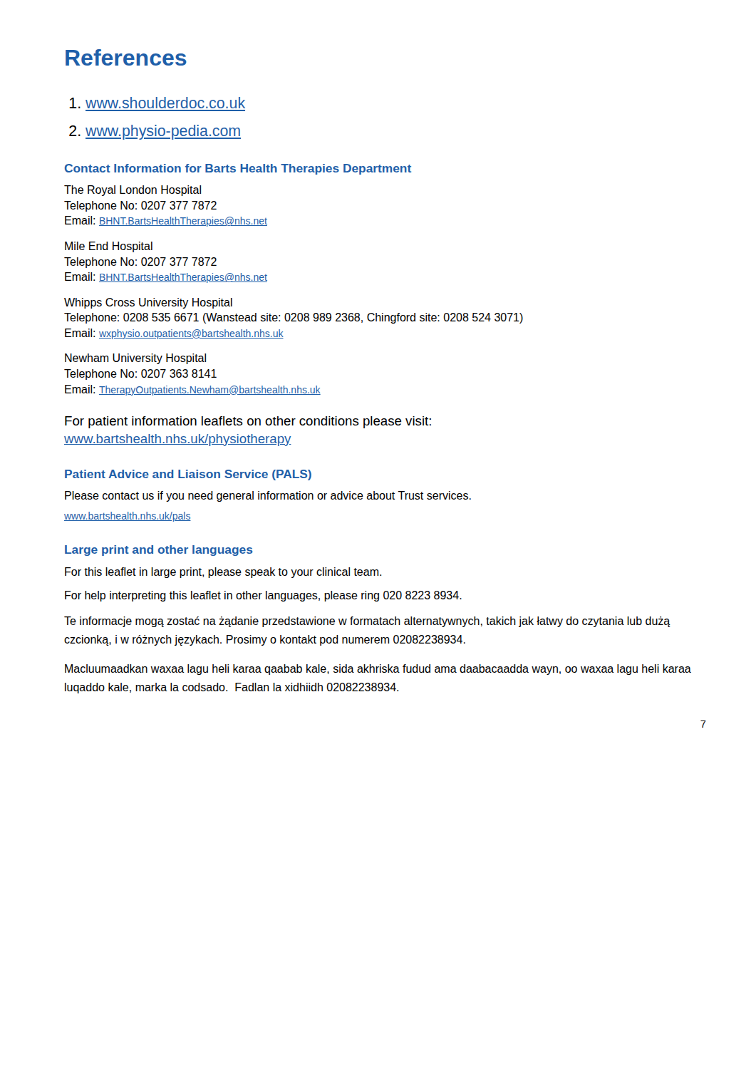References
www.shoulderdoc.co.uk
www.physio-pedia.com
Contact Information for Barts Health Therapies Department
The Royal London Hospital
Telephone No: 0207 377 7872
Email: BHNT.BartsHealthTherapies@nhs.net
Mile End Hospital
Telephone No: 0207 377 7872
Email: BHNT.BartsHealthTherapies@nhs.net
Whipps Cross University Hospital
Telephone: 0208 535 6671 (Wanstead site: 0208 989 2368, Chingford site: 0208 524 3071)
Email: wxphysio.outpatients@bartshealth.nhs.uk
Newham University Hospital
Telephone No: 0207 363 8141
Email: TherapyOutpatients.Newham@bartshealth.nhs.uk
For patient information leaflets on other conditions please visit:
www.bartshealth.nhs.uk/physiotherapy
Patient Advice and Liaison Service (PALS)
Please contact us if you need general information or advice about Trust services.
www.bartshealth.nhs.uk/pals
Large print and other languages
For this leaflet in large print, please speak to your clinical team.
For help interpreting this leaflet in other languages, please ring 020 8223 8934.
Te informacje mogą zostać na żądanie przedstawione w formatach alternatywnych, takich jak łatwy do czytania lub dużą czcionką, i w różnych językach. Prosimy o kontakt pod numerem 02082238934.
Macluumaadkan waxaa lagu heli karaa qaabab kale, sida akhriska fudud ama daabacaadda wayn, oo waxaa lagu heli karaa luqaddo kale, marka la codsado. Fadlan la xidhiidh 02082238934.
7